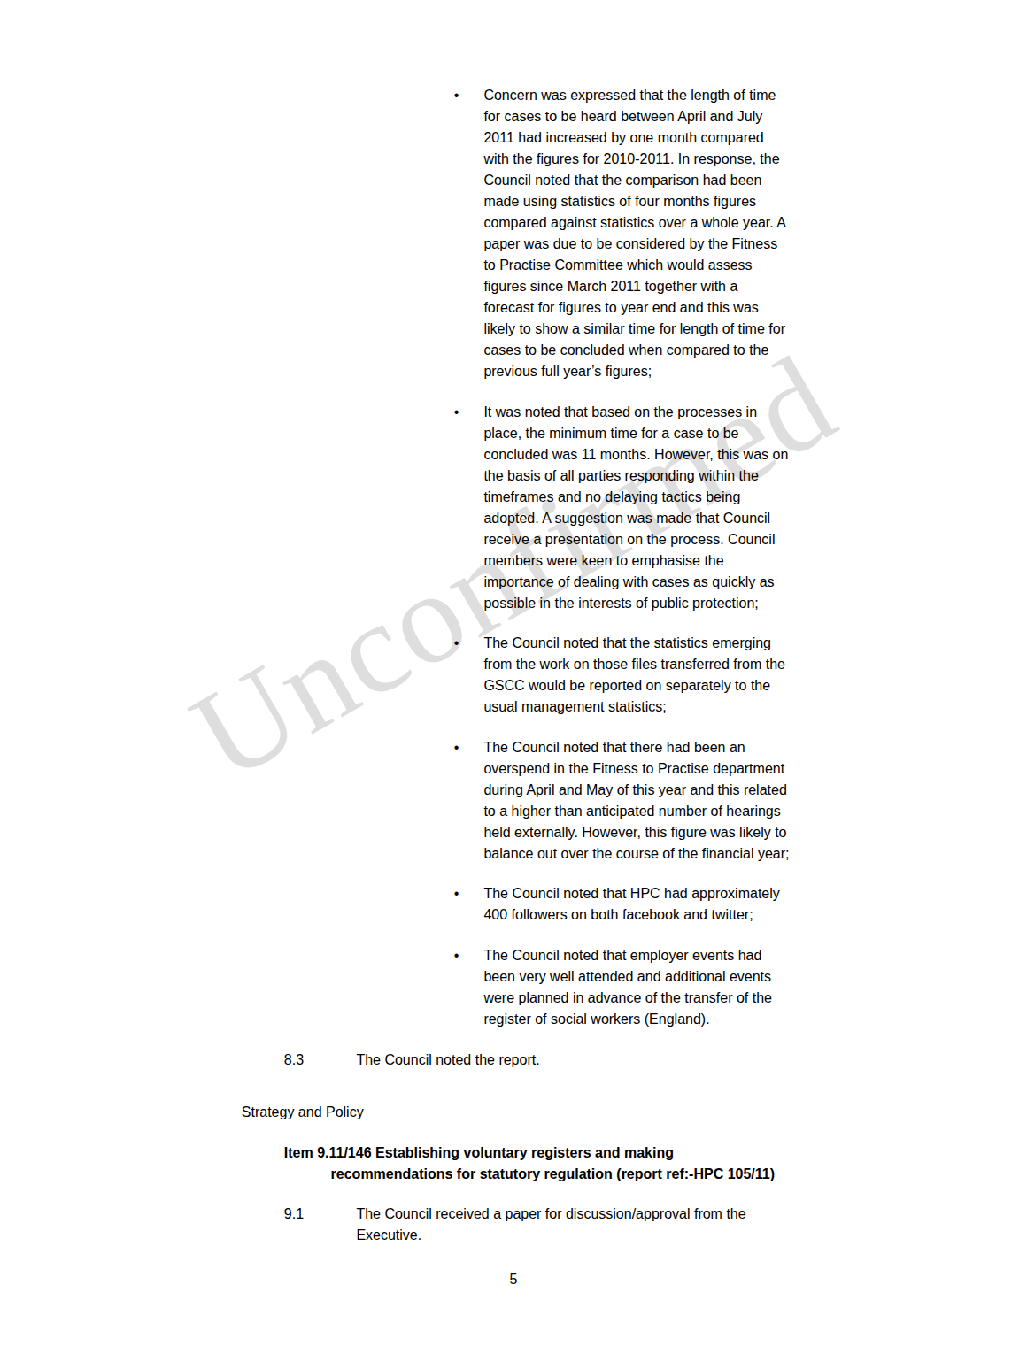Unconfirmed
•
Concern was expressed that the length of time for cases to be heard between April and July 2011 had increased by one month compared with the figures for 2010-2011. In response, the Council noted that the comparison had been made using statistics of four months figures compared against statistics over a whole year. A paper was due to be considered by the Fitness to Practise Committee which would assess figures since March 2011 together with a forecast for figures to year end and this was likely to show a similar time for length of time for cases to be concluded when compared to the previous full year’s figures;
•
It was noted that based on the processes in place, the minimum time for a case to be concluded was 11 months. However, this was on the basis of all parties responding within the timeframes and no delaying tactics being adopted. A suggestion was made that Council receive a presentation on the process. Council members were keen to emphasise the importance of dealing with cases as quickly as possible in the interests of public protection;
•
The Council noted that the statistics emerging from the work on those files transferred from the GSCC would be reported on separately to the usual management statistics;
•
The Council noted that there had been an overspend in the Fitness to Practise department during April and May of this year and this related to a higher than anticipated number of hearings held externally. However, this figure was likely to balance out over the course of the financial year;
•
The Council noted that HPC had approximately 400 followers on both facebook and twitter;
•
The Council noted that employer events had been very well attended and additional events were planned in advance of the transfer of the register of social workers (England).
8.3
The Council noted the report.
Strategy and Policy
Item 9.11/146 Establishing voluntary registers and making recommendations for statutory regulation (report ref:-HPC 105/11)
9.1
The Council received a paper for discussion/approval from the Executive.
5